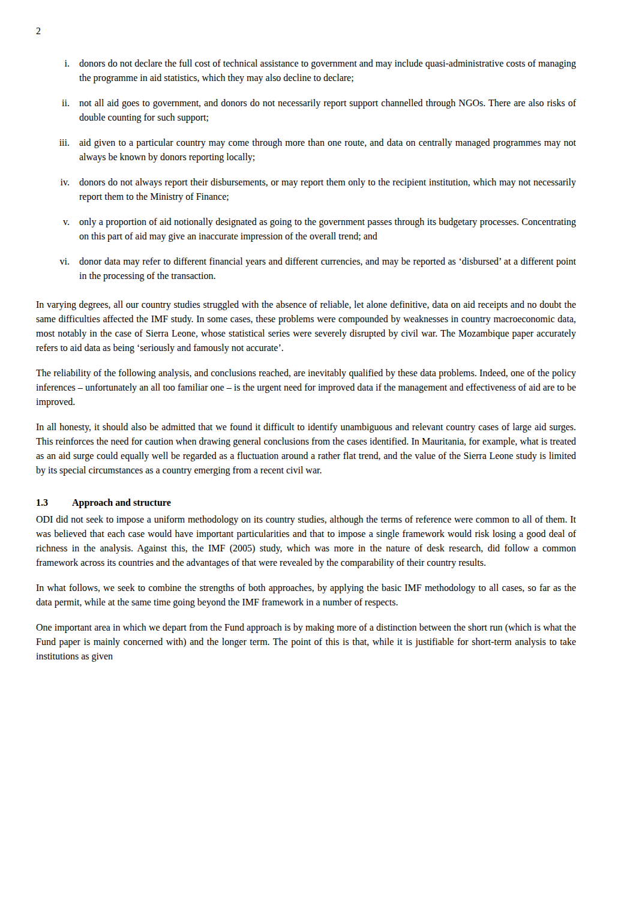2
donors do not declare the full cost of technical assistance to government and may include quasi-administrative costs of managing the programme in aid statistics, which they may also decline to declare;
not all aid goes to government, and donors do not necessarily report support channelled through NGOs. There are also risks of double counting for such support;
aid given to a particular country may come through more than one route, and data on centrally managed programmes may not always be known by donors reporting locally;
donors do not always report their disbursements, or may report them only to the recipient institution, which may not necessarily report them to the Ministry of Finance;
only a proportion of aid notionally designated as going to the government passes through its budgetary processes. Concentrating on this part of aid may give an inaccurate impression of the overall trend; and
donor data may refer to different financial years and different currencies, and may be reported as ‘disbursed’ at a different point in the processing of the transaction.
In varying degrees, all our country studies struggled with the absence of reliable, let alone definitive, data on aid receipts and no doubt the same difficulties affected the IMF study. In some cases, these problems were compounded by weaknesses in country macroeconomic data, most notably in the case of Sierra Leone, whose statistical series were severely disrupted by civil war. The Mozambique paper accurately refers to aid data as being ‘seriously and famously not accurate’.
The reliability of the following analysis, and conclusions reached, are inevitably qualified by these data problems. Indeed, one of the policy inferences – unfortunately an all too familiar one – is the urgent need for improved data if the management and effectiveness of aid are to be improved.
In all honesty, it should also be admitted that we found it difficult to identify unambiguous and relevant country cases of large aid surges. This reinforces the need for caution when drawing general conclusions from the cases identified. In Mauritania, for example, what is treated as an aid surge could equally well be regarded as a fluctuation around a rather flat trend, and the value of the Sierra Leone study is limited by its special circumstances as a country emerging from a recent civil war.
1.3 Approach and structure
ODI did not seek to impose a uniform methodology on its country studies, although the terms of reference were common to all of them. It was believed that each case would have important particularities and that to impose a single framework would risk losing a good deal of richness in the analysis. Against this, the IMF (2005) study, which was more in the nature of desk research, did follow a common framework across its countries and the advantages of that were revealed by the comparability of their country results.
In what follows, we seek to combine the strengths of both approaches, by applying the basic IMF methodology to all cases, so far as the data permit, while at the same time going beyond the IMF framework in a number of respects.
One important area in which we depart from the Fund approach is by making more of a distinction between the short run (which is what the Fund paper is mainly concerned with) and the longer term. The point of this is that, while it is justifiable for short-term analysis to take institutions as given